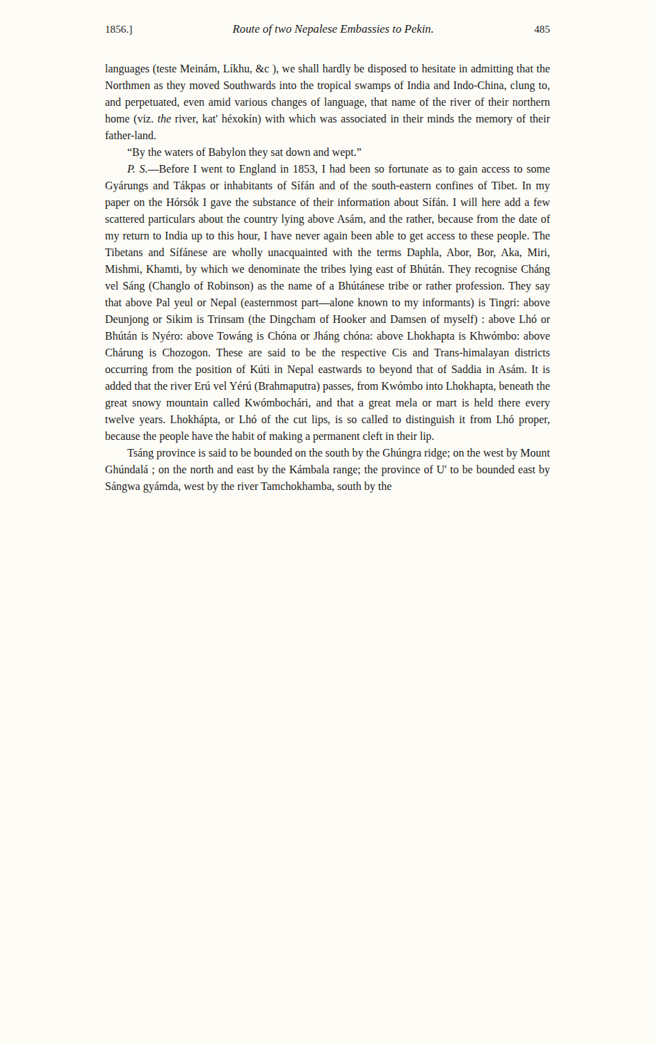1856.] Route of two Nepalese Embassies to Pekin. 485
languages (teste Meinám, Líkhu, &c ), we shall hardly be disposed to hesitate in admitting that the Northmen as they moved Southwards into the tropical swamps of India and Indo-China, clung to, and perpetuated, even amid various changes of language, that name of the river of their northern home (viz. the river, kat' héxokín) with which was associated in their minds the memory of their father-land.
“By the waters of Babylon they sat down and wept.”
P. S.—Before I went to England in 1853, I had been so fortunate as to gain access to some Gyárungs and Tákpas or inhabitants of Sífán and of the south-eastern confines of Tibet. In my paper on the Hórsók I gave the substance of their information about Sífán. I will here add a few scattered particulars about the country lying above Asám, and the rather, because from the date of my return to India up to this hour, I have never again been able to get access to these people. The Tibetans and Sífánese are wholly unacquainted with the terms Daphla, Abor, Bor, Aka, Miri, Mishmi, Khamti, by which we denominate the tribes lying east of Bhútán. They recognise Cháng vel Sáng (Changlo of Robinson) as the name of a Bhútánese tribe or rather profession. They say that above Pal yeul or Nepal (easternmost part—alone known to my informants) is Tingri: above Deunjong or Sikim is Trinsam (the Dingcham of Hooker and Damsen of myself) : above Lhó or Bhútán is Nyéro: above Towáng is Chóna or Jháng chóna: above Lhokhapta is Khwómbo: above Chárung is Chozogon. These are said to be the respective Cis and Trans-himalayan districts occurring from the position of Kúti in Nepal eastwards to beyond that of Saddia in Asám. It is added that the river Erú vel Yérú (Brahmaputra) passes, from Kwómbo into Lhokhapta, beneath the great snowy mountain called Kwómbochári, and that a great mela or mart is held there every twelve years. Lhokhápta, or Lhó of the cut lips, is so called to distinguish it from Lhó proper, because the people have the habit of making a permanent cleft in their lip.
Tsáng province is said to be bounded on the south by the Ghúngra ridge; on the west by Mount Ghúndalá ; on the north and east by the Kámbala range; the province of U' to be bounded east by Sángwa gyámda, west by the river Tamchokhamba, south by the